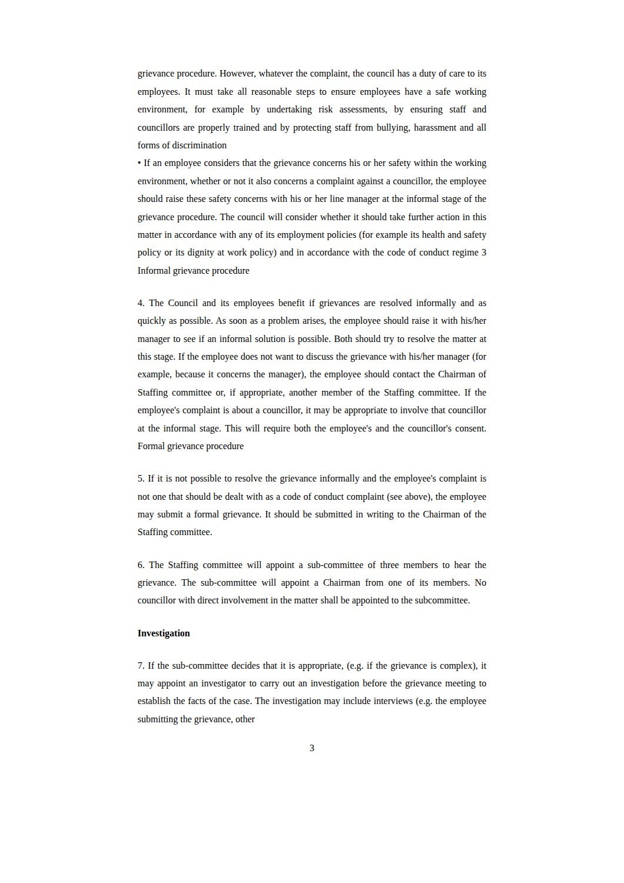grievance procedure. However, whatever the complaint, the council has a duty of care to its employees. It must take all reasonable steps to ensure employees have a safe working environment, for example by undertaking risk assessments, by ensuring staff and councillors are properly trained and by protecting staff from bullying, harassment and all forms of discrimination
• If an employee considers that the grievance concerns his or her safety within the working environment, whether or not it also concerns a complaint against a councillor, the employee should raise these safety concerns with his or her line manager at the informal stage of the grievance procedure. The council will consider whether it should take further action in this matter in accordance with any of its employment policies (for example its health and safety policy or its dignity at work policy) and in accordance with the code of conduct regime 3 Informal grievance procedure
4. The Council and its employees benefit if grievances are resolved informally and as quickly as possible. As soon as a problem arises, the employee should raise it with his/her manager to see if an informal solution is possible. Both should try to resolve the matter at this stage. If the employee does not want to discuss the grievance with his/her manager (for example, because it concerns the manager), the employee should contact the Chairman of Staffing committee or, if appropriate, another member of the Staffing committee. If the employee's complaint is about a councillor, it may be appropriate to involve that councillor at the informal stage. This will require both the employee's and the councillor's consent. Formal grievance procedure
5. If it is not possible to resolve the grievance informally and the employee's complaint is not one that should be dealt with as a code of conduct complaint (see above), the employee may submit a formal grievance. It should be submitted in writing to the Chairman of the Staffing committee.
6. The Staffing committee will appoint a sub-committee of three members to hear the grievance. The sub-committee will appoint a Chairman from one of its members. No councillor with direct involvement in the matter shall be appointed to the subcommittee.
Investigation
7. If the sub-committee decides that it is appropriate, (e.g. if the grievance is complex), it may appoint an investigator to carry out an investigation before the grievance meeting to establish the facts of the case. The investigation may include interviews (e.g. the employee submitting the grievance, other
3